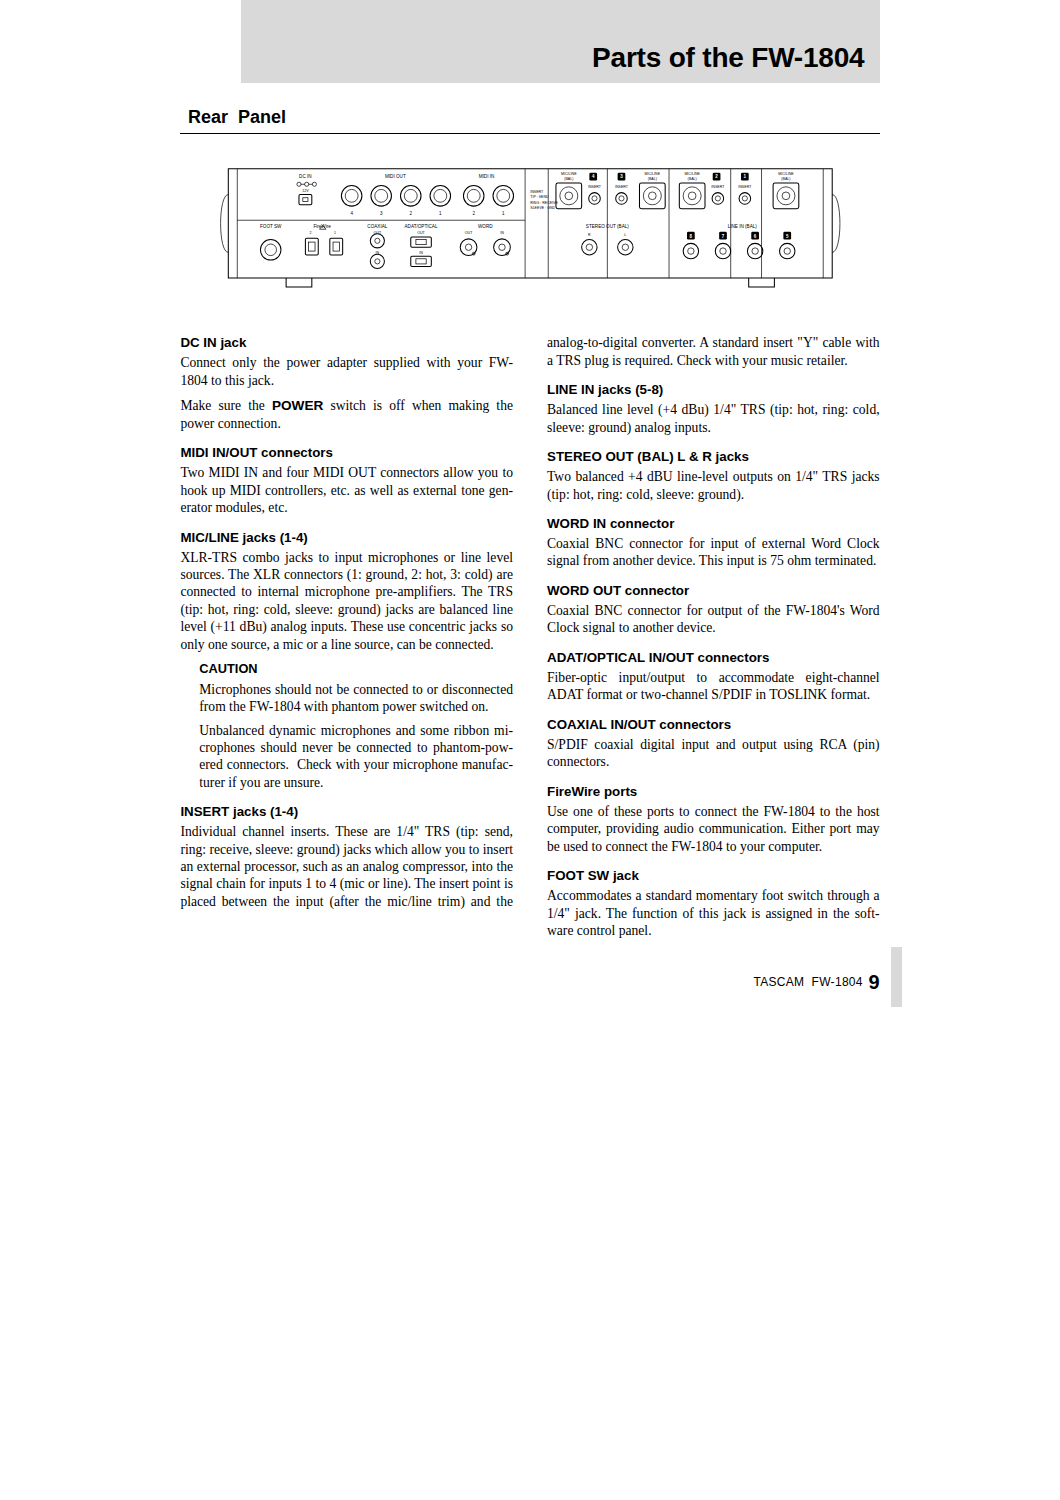Parts of the FW-1804
Rear Panel
DC IN 12V MIDI OUT 4 3 2 1 MIDI IN 2 1 INSERT TIP : SEND RING : RECEIVE SLEEVE : GND MIC/LINE (BAL) 4 INSERT 3 INSERT MIC/LINE (BAL) MIC/LINE (BAL) 2 INSERT 1 INSERT MIC/LINE (BAL) FOOT SW FireWire 2 1 COAXIAL OUT IN ADAT/OPTICAL OUT IN WORD OUT IN STEREO OUT (BAL) R L LINE IN (BAL) 8 7 6 5
DC IN jack
Connect only the power adapter supplied with your FW-1804 to this jack.
Make sure the POWER switch is off when making the power connection.
MIDI IN/OUT connectors
Two MIDI IN and four MIDI OUT connectors allow you to hook up MIDI controllers, etc. as well as external tone generator modules, etc.
MIC/LINE jacks (1-4)
XLR-TRS combo jacks to input microphones or line level sources. The XLR connectors (1: ground, 2: hot, 3: cold) are connected to internal microphone pre-amplifiers. The TRS (tip: hot, ring: cold, sleeve: ground) jacks are balanced line level (+11 dBu) analog inputs. These use concentric jacks so only one source, a mic or a line source, can be connected.
CAUTION
Microphones should not be connected to or disconnected from the FW-1804 with phantom power switched on.
Unbalanced dynamic microphones and some ribbon microphones should never be connected to phantom-powered connectors. Check with your microphone manufacturer if you are unsure.
INSERT jacks (1-4)
Individual channel inserts. These are 1/4" TRS (tip: send, ring: receive, sleeve: ground) jacks which allow you to insert an external processor, such as an analog compressor, into the signal chain for inputs 1 to 4 (mic or line). The insert point is placed between the input (after the mic/line trim) and the analog-to-digital converter. A standard insert "Y" cable with a TRS plug is required. Check with your music retailer.
LINE IN jacks (5-8)
Balanced line level (+4 dBu) 1/4" TRS (tip: hot, ring: cold, sleeve: ground) analog inputs.
STEREO OUT (BAL) L & R jacks
Two balanced +4 dBU line-level outputs on 1/4" TRS jacks (tip: hot, ring: cold, sleeve: ground).
WORD IN connector
Coaxial BNC connector for input of external Word Clock signal from another device. This input is 75 ohm terminated.
WORD OUT connector
Coaxial BNC connector for output of the FW-1804's Word Clock signal to another device.
ADAT/OPTICAL IN/OUT connectors
Fiber-optic input/output to accommodate eight-channel ADAT format or two-channel S/PDIF in TOSLINK format.
COAXIAL IN/OUT connectors
S/PDIF coaxial digital input and output using RCA (pin) connectors.
FireWire ports
Use one of these ports to connect the FW-1804 to the host computer, providing audio communication. Either port may be used to connect the FW-1804 to your computer.
FOOT SW jack
Accommodates a standard momentary foot switch through a 1/4" jack. The function of this jack is assigned in the software control panel.
TASCAM FW-1804 9